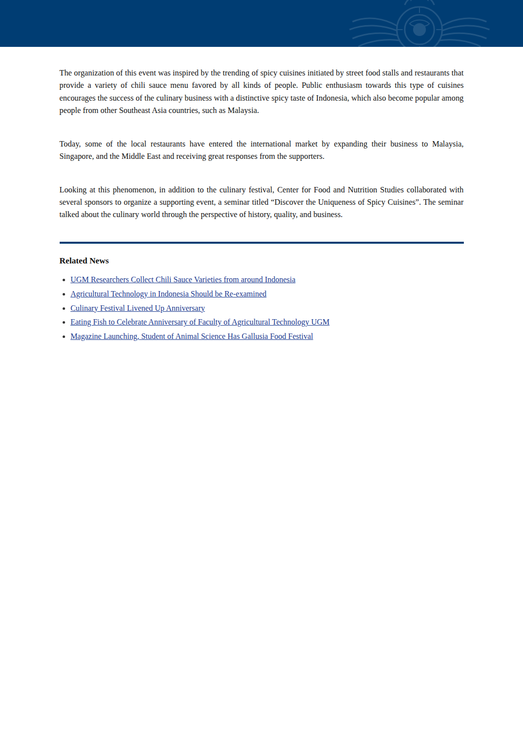The organization of this event was inspired by the trending of spicy cuisines initiated by street food stalls and restaurants that provide a variety of chili sauce menu favored by all kinds of people. Public enthusiasm towards this type of cuisines encourages the success of the culinary business with a distinctive spicy taste of Indonesia, which also become popular among people from other Southeast Asia countries, such as Malaysia.
Today, some of the local restaurants have entered the international market by expanding their business to Malaysia, Singapore, and the Middle East and receiving great responses from the supporters.
Looking at this phenomenon, in addition to the culinary festival, Center for Food and Nutrition Studies collaborated with several sponsors to organize a supporting event, a seminar titled “Discover the Uniqueness of Spicy Cuisines”. The seminar talked about the culinary world through the perspective of history, quality, and business.
Related News
UGM Researchers Collect Chili Sauce Varieties from around Indonesia
Agricultural Technology in Indonesia Should be Re-examined
Culinary Festival Livened Up Anniversary
Eating Fish to Celebrate Anniversary of Faculty of Agricultural Technology UGM
Magazine Launching, Student of Animal Science Has Gallusia Food Festival